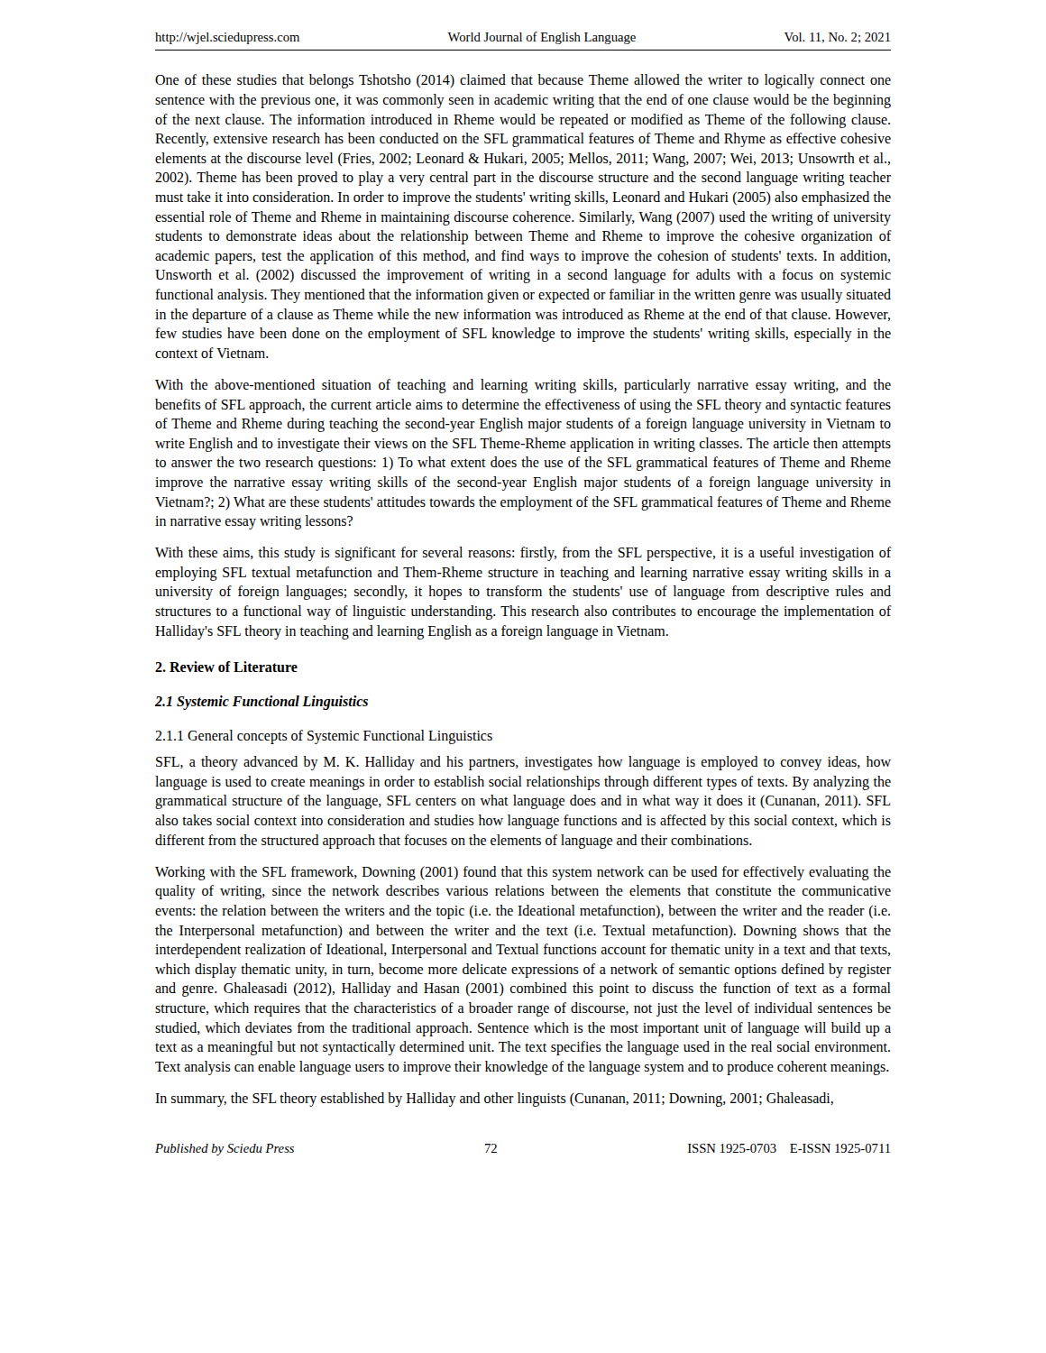http://wjel.sciedupress.com World Journal of English Language Vol. 11, No. 2; 2021
One of these studies that belongs Tshotsho (2014) claimed that because Theme allowed the writer to logically connect one sentence with the previous one, it was commonly seen in academic writing that the end of one clause would be the beginning of the next clause. The information introduced in Rheme would be repeated or modified as Theme of the following clause. Recently, extensive research has been conducted on the SFL grammatical features of Theme and Rhyme as effective cohesive elements at the discourse level (Fries, 2002; Leonard & Hukari, 2005; Mellos, 2011; Wang, 2007; Wei, 2013; Unsowrth et al., 2002). Theme has been proved to play a very central part in the discourse structure and the second language writing teacher must take it into consideration. In order to improve the students' writing skills, Leonard and Hukari (2005) also emphasized the essential role of Theme and Rheme in maintaining discourse coherence. Similarly, Wang (2007) used the writing of university students to demonstrate ideas about the relationship between Theme and Rheme to improve the cohesive organization of academic papers, test the application of this method, and find ways to improve the cohesion of students' texts. In addition, Unsworth et al. (2002) discussed the improvement of writing in a second language for adults with a focus on systemic functional analysis. They mentioned that the information given or expected or familiar in the written genre was usually situated in the departure of a clause as Theme while the new information was introduced as Rheme at the end of that clause. However, few studies have been done on the employment of SFL knowledge to improve the students' writing skills, especially in the context of Vietnam.
With the above-mentioned situation of teaching and learning writing skills, particularly narrative essay writing, and the benefits of SFL approach, the current article aims to determine the effectiveness of using the SFL theory and syntactic features of Theme and Rheme during teaching the second-year English major students of a foreign language university in Vietnam to write English and to investigate their views on the SFL Theme-Rheme application in writing classes. The article then attempts to answer the two research questions: 1) To what extent does the use of the SFL grammatical features of Theme and Rheme improve the narrative essay writing skills of the second-year English major students of a foreign language university in Vietnam?; 2) What are these students' attitudes towards the employment of the SFL grammatical features of Theme and Rheme in narrative essay writing lessons?
With these aims, this study is significant for several reasons: firstly, from the SFL perspective, it is a useful investigation of employing SFL textual metafunction and Them-Rheme structure in teaching and learning narrative essay writing skills in a university of foreign languages; secondly, it hopes to transform the students' use of language from descriptive rules and structures to a functional way of linguistic understanding. This research also contributes to encourage the implementation of Halliday's SFL theory in teaching and learning English as a foreign language in Vietnam.
2. Review of Literature
2.1 Systemic Functional Linguistics
2.1.1 General concepts of Systemic Functional Linguistics
SFL, a theory advanced by M. K. Halliday and his partners, investigates how language is employed to convey ideas, how language is used to create meanings in order to establish social relationships through different types of texts. By analyzing the grammatical structure of the language, SFL centers on what language does and in what way it does it (Cunanan, 2011). SFL also takes social context into consideration and studies how language functions and is affected by this social context, which is different from the structured approach that focuses on the elements of language and their combinations.
Working with the SFL framework, Downing (2001) found that this system network can be used for effectively evaluating the quality of writing, since the network describes various relations between the elements that constitute the communicative events: the relation between the writers and the topic (i.e. the Ideational metafunction), between the writer and the reader (i.e. the Interpersonal metafunction) and between the writer and the text (i.e. Textual metafunction). Downing shows that the interdependent realization of Ideational, Interpersonal and Textual functions account for thematic unity in a text and that texts, which display thematic unity, in turn, become more delicate expressions of a network of semantic options defined by register and genre. Ghaleasadi (2012), Halliday and Hasan (2001) combined this point to discuss the function of text as a formal structure, which requires that the characteristics of a broader range of discourse, not just the level of individual sentences be studied, which deviates from the traditional approach. Sentence which is the most important unit of language will build up a text as a meaningful but not syntactically determined unit. The text specifies the language used in the real social environment. Text analysis can enable language users to improve their knowledge of the language system and to produce coherent meanings.
In summary, the SFL theory established by Halliday and other linguists (Cunanan, 2011; Downing, 2001; Ghaleasadi,
Published by Sciedu Press 72 ISSN 1925-0703 E-ISSN 1925-0711